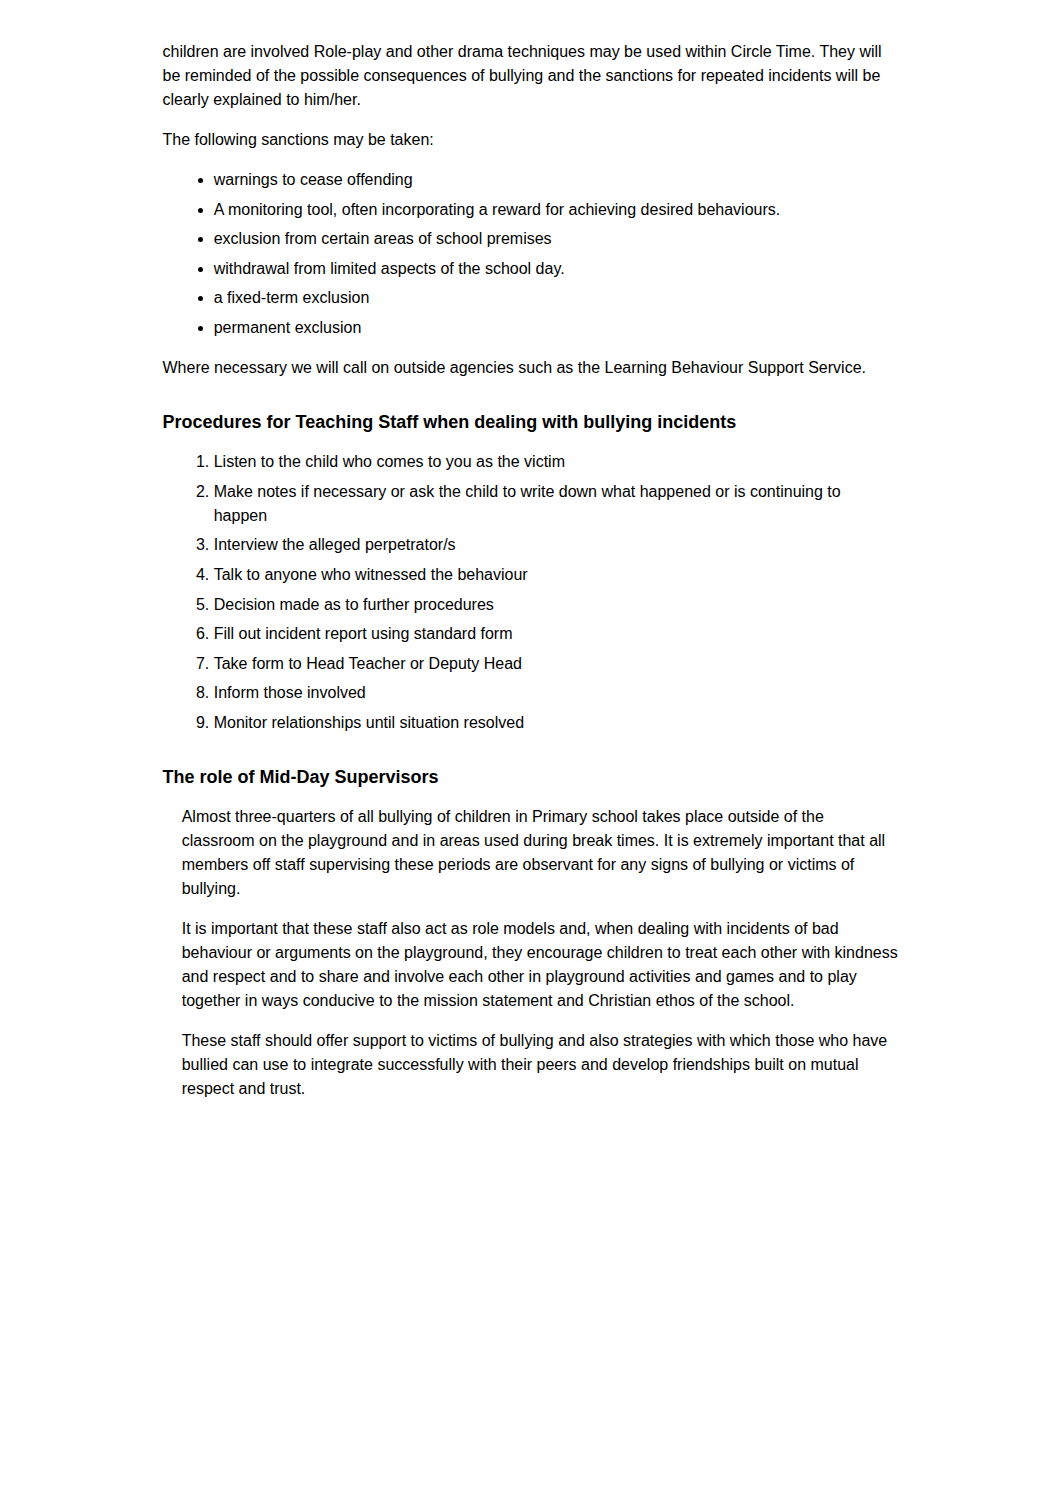children are involved Role-play and other drama techniques may be used within Circle Time. They will be reminded of the possible consequences of bullying and the sanctions for repeated incidents will be clearly explained to him/her.
The following sanctions may be taken:
warnings to cease offending
A monitoring tool, often incorporating a reward for achieving desired behaviours.
exclusion from certain areas of school premises
withdrawal from limited aspects of the school day.
a fixed-term exclusion
permanent exclusion
Where necessary we will call on outside agencies such as the Learning Behaviour Support Service.
Procedures for Teaching Staff when dealing with bullying incidents
Listen to the child who comes to you as the victim
Make notes if necessary or ask the child to write down what happened or is continuing to happen
Interview the alleged perpetrator/s
Talk to anyone who witnessed the behaviour
Decision made as to further procedures
Fill out incident report using standard form
Take form to Head Teacher or Deputy Head
Inform those involved
Monitor relationships until situation resolved
The role of Mid-Day Supervisors
Almost three-quarters of all bullying of children in Primary school takes place outside of the classroom on the playground and in areas used during break times. It is extremely important that all members off staff supervising these periods are observant for any signs of bullying or victims of bullying.
It is important that these staff also act as role models and, when dealing with incidents of bad behaviour or arguments on the playground, they encourage children to treat each other with kindness and respect and to share and involve each other in playground activities and games and to play together in ways conducive to the mission statement and Christian ethos of the school.
These staff should offer support to victims of bullying and also strategies with which those who have bullied can use to integrate successfully with their peers and develop friendships built on mutual respect and trust.